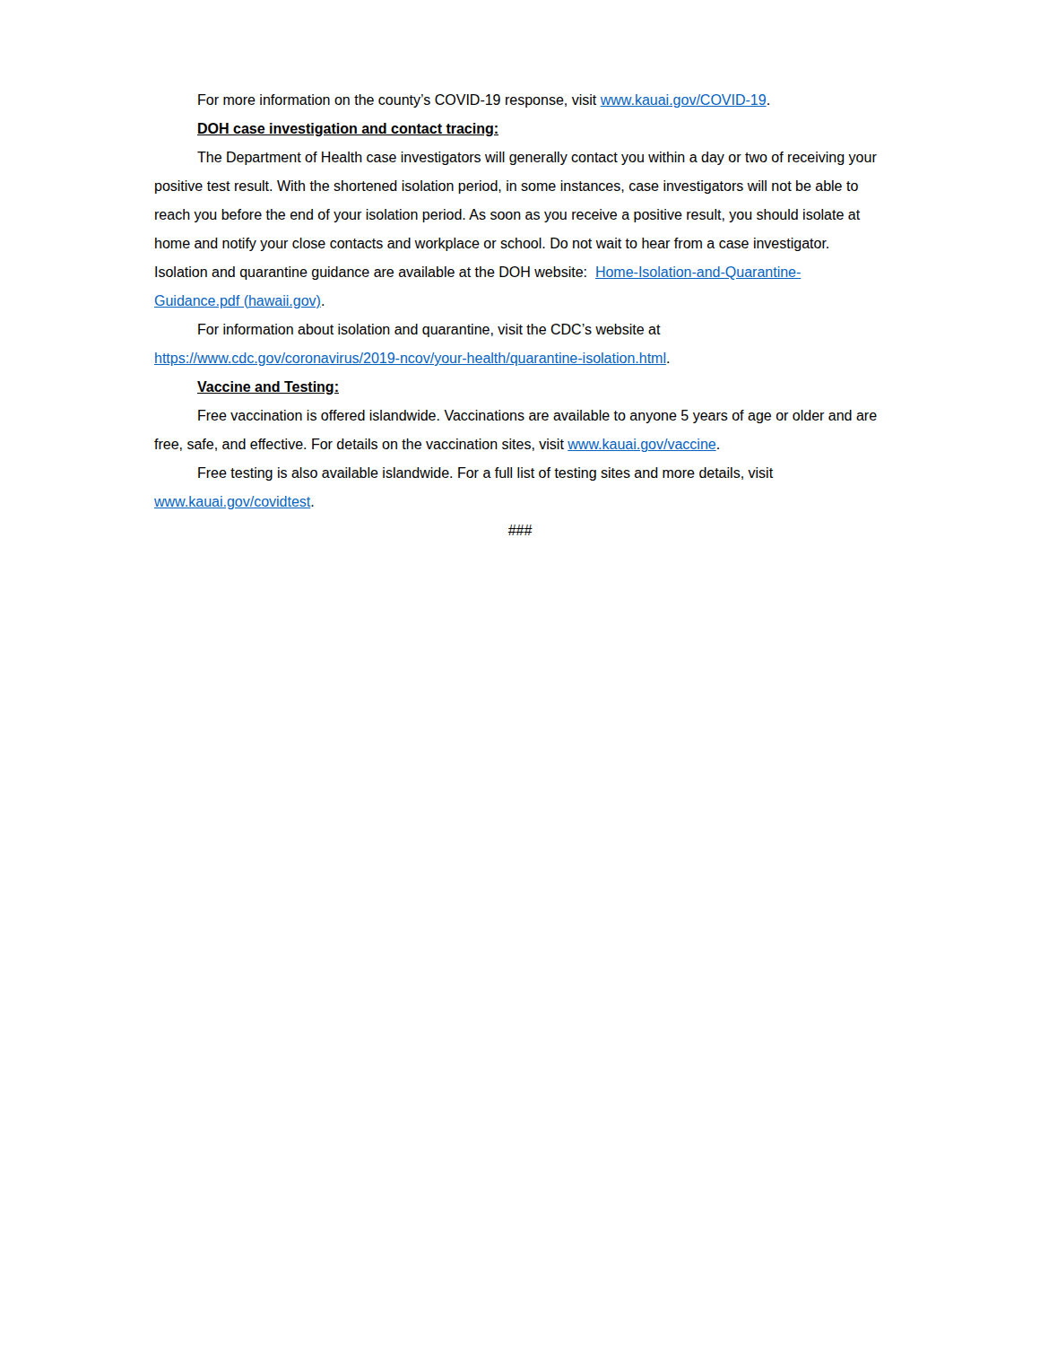For more information on the county’s COVID-19 response, visit www.kauai.gov/COVID-19.
DOH case investigation and contact tracing:
The Department of Health case investigators will generally contact you within a day or two of receiving your positive test result. With the shortened isolation period, in some instances, case investigators will not be able to reach you before the end of your isolation period. As soon as you receive a positive result, you should isolate at home and notify your close contacts and workplace or school. Do not wait to hear from a case investigator. Isolation and quarantine guidance are available at the DOH website: Home-Isolation-and-Quarantine-Guidance.pdf (hawaii.gov).
For information about isolation and quarantine, visit the CDC’s website at https://www.cdc.gov/coronavirus/2019-ncov/your-health/quarantine-isolation.html.
Vaccine and Testing:
Free vaccination is offered islandwide. Vaccinations are available to anyone 5 years of age or older and are free, safe, and effective. For details on the vaccination sites, visit www.kauai.gov/vaccine.
Free testing is also available islandwide. For a full list of testing sites and more details, visit www.kauai.gov/covidtest.
###